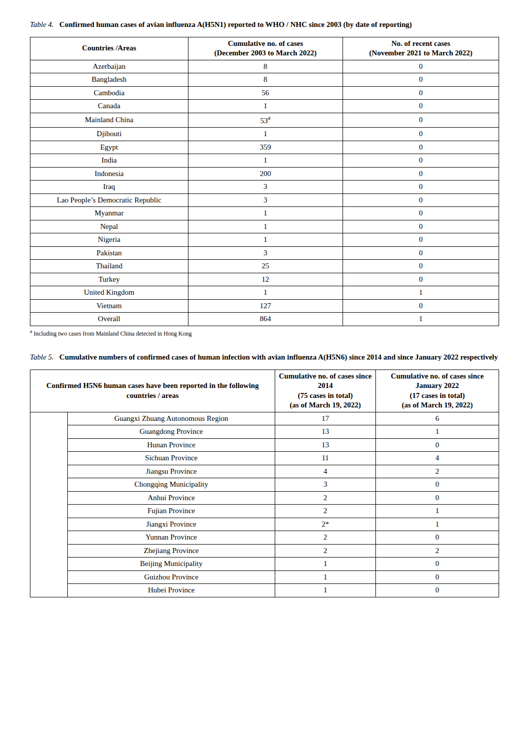Table 4. Confirmed human cases of avian influenza A(H5N1) reported to WHO / NHC since 2003 (by date of reporting)
| Countries /Areas | Cumulative no. of cases (December 2003 to March 2022) | No. of recent cases (November 2021 to March 2022) |
| --- | --- | --- |
| Azerbaijan | 8 | 0 |
| Bangladesh | 8 | 0 |
| Cambodia | 56 | 0 |
| Canada | 1 | 0 |
| Mainland China | 53 # | 0 |
| Djibouti | 1 | 0 |
| Egypt | 359 | 0 |
| India | 1 | 0 |
| Indonesia | 200 | 0 |
| Iraq | 3 | 0 |
| Lao People’s Democratic Republic | 3 | 0 |
| Myanmar | 1 | 0 |
| Nepal | 1 | 0 |
| Nigeria | 1 | 0 |
| Pakistan | 3 | 0 |
| Thailand | 25 | 0 |
| Turkey | 12 | 0 |
| United Kingdom | 1 | 1 |
| Vietnam | 127 | 0 |
| Overall | 864 | 1 |
# Including two cases from Mainland China detected in Hong Kong
Table 5. Cumulative numbers of confirmed cases of human infection with avian influenza A(H5N6) since 2014 and since January 2022 respectively
| Confirmed H5N6 human cases have been reported in the following countries / areas | Cumulative no. of cases since 2014 (75 cases in total) (as of March 19, 2022) | Cumulative no. of cases since January 2022 (17 cases in total) (as of March 19, 2022) |
| --- | --- | --- |
| | Guangxi Zhuang Autonomous Region | 17 | 6 |
| Guangdong Province | 13 | 1 |
| Hunan Province | 13 | 0 |
| Sichuan Province | 11 | 4 |
| Jiangsu Province | 4 | 2 |
| Chongqing Municipality | 3 | 0 |
| Anhui Province | 2 | 0 |
| Fujian Province | 2 | 1 |
| Jiangxi Province | 2* | 1 |
| Yunnan Province | 2 | 0 |
| Zhejiang Province | 2 | 2 |
| Beijing Municipality | 1 | 0 |
| Guizhou Province | 1 | 0 |
| Hubei Province | 1 | 0 |